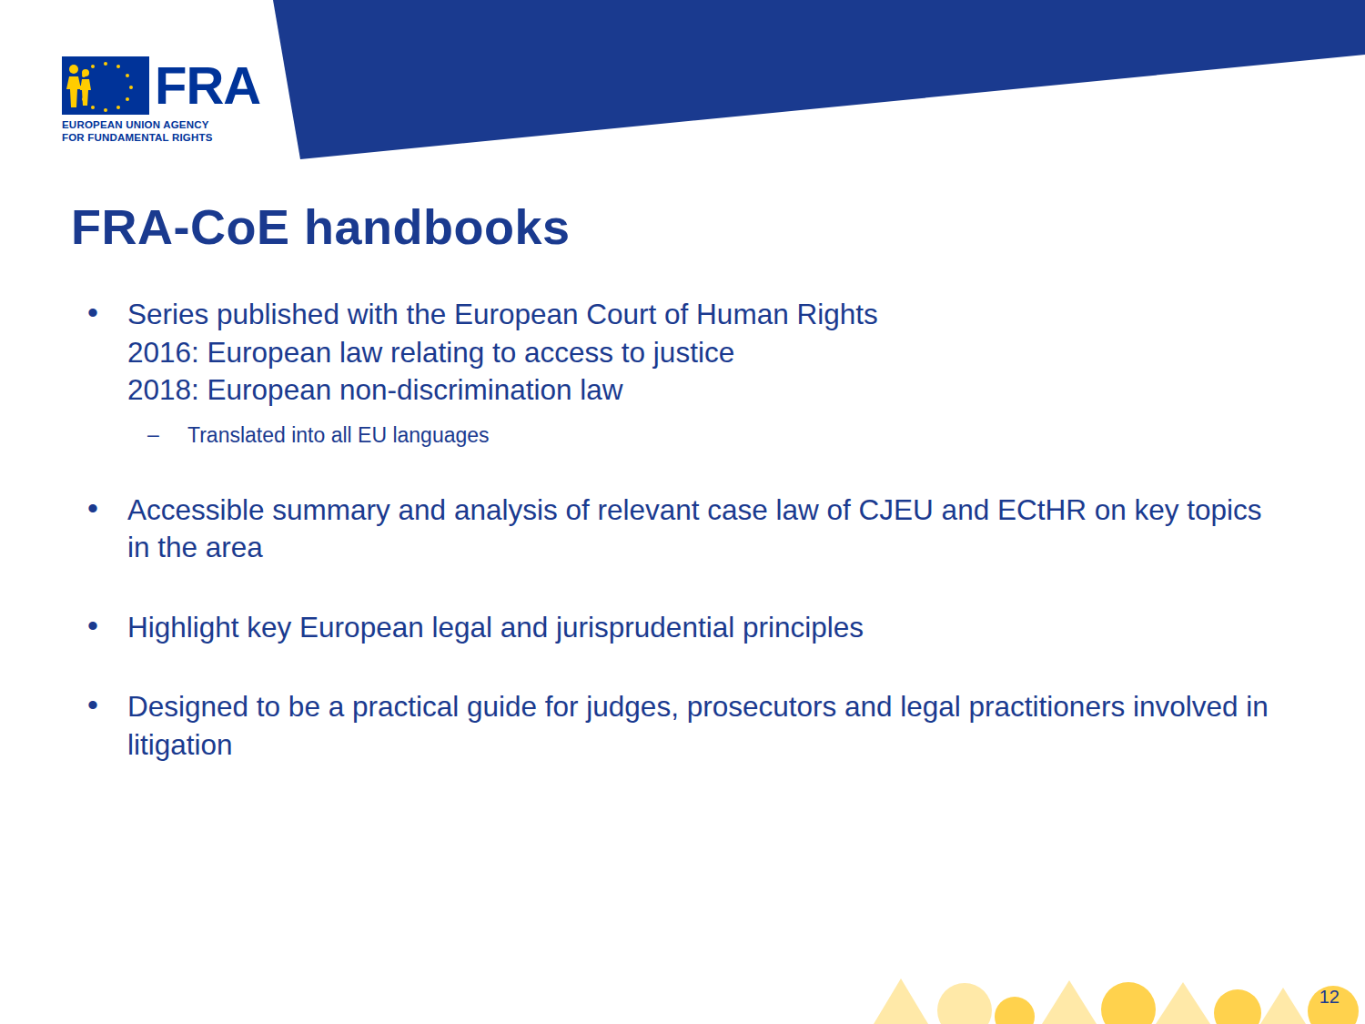FRA
EUROPEAN UNION AGENCY
FOR FUNDAMENTAL RIGHTS
FRA-CoE handbooks
Series published with the European Court of Human Rights 2016: European law relating to access to justice 2018: European non-discrimination law
Translated into all EU languages
Accessible summary and analysis of relevant case law of CJEU and ECtHR on key topics in the area
Highlight key European legal and jurisprudential principles
Designed to be a practical guide for judges, prosecutors and legal practitioners involved in litigation
12